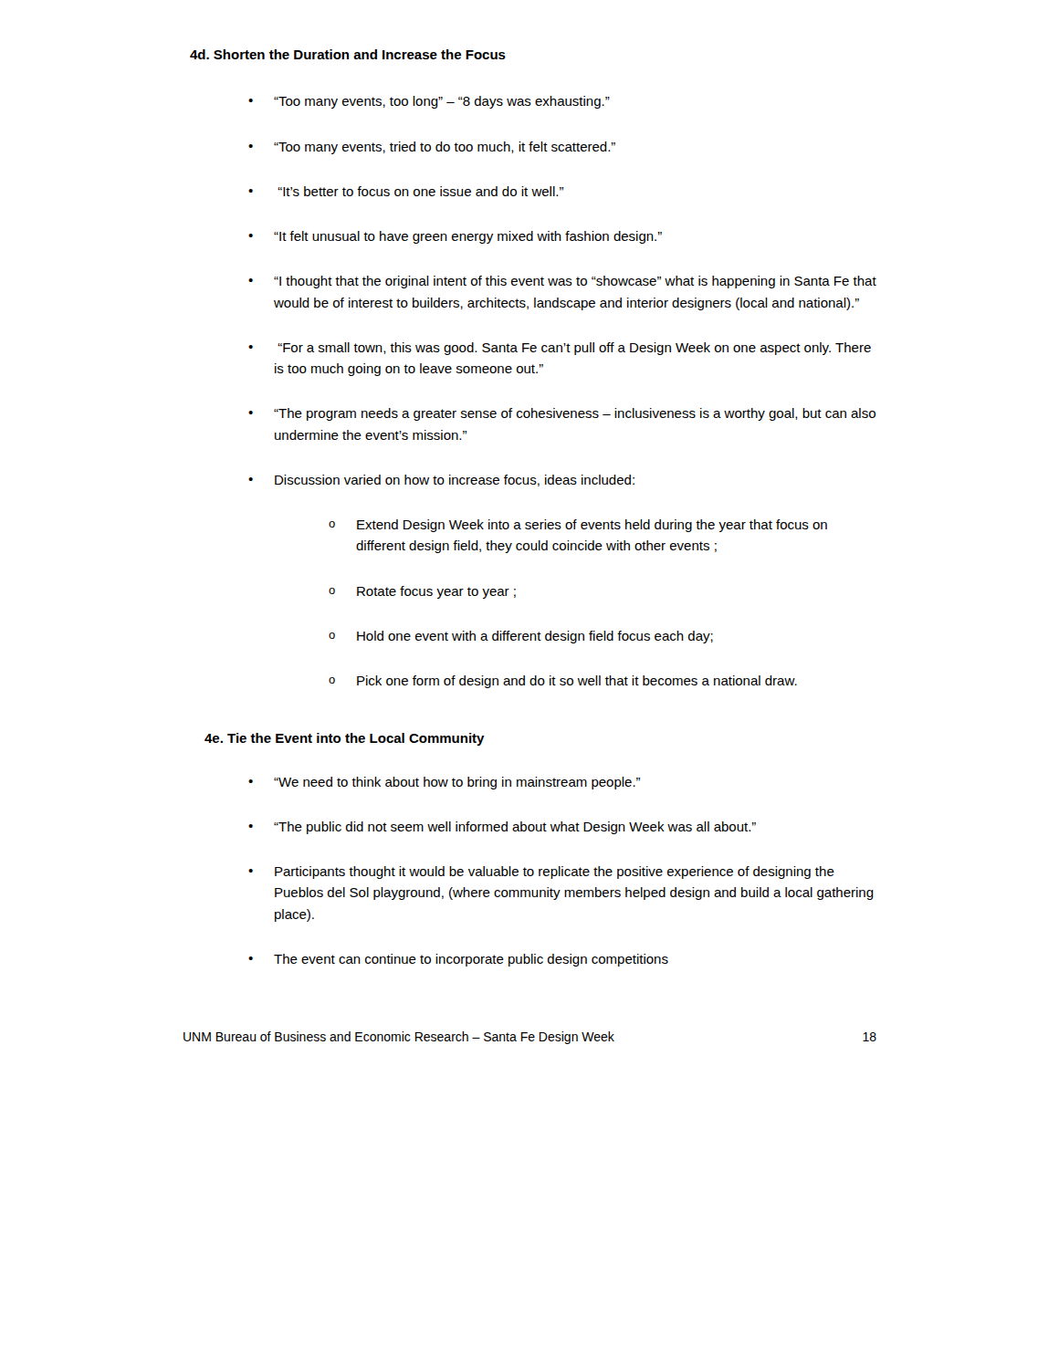4d. Shorten the Duration and Increase the Focus
“Too many events, too long” – “8 days was exhausting.”
“Too many events, tried to do too much, it felt scattered.”
“It’s better to focus on one issue and do it well.”
“It felt unusual to have green energy mixed with fashion design.”
“I thought that the original intent of this event was to “showcase” what is happening in Santa Fe that would be of interest to builders, architects, landscape and interior designers (local and national).”
“For a small town, this was good. Santa Fe can’t pull off a Design Week on one aspect only. There is too much going on to leave someone out.”
“The program needs a greater sense of cohesiveness – inclusiveness is a worthy goal, but can also undermine the event’s mission.”
Discussion varied on how to increase focus, ideas included:
Extend Design Week into a series of events held during the year that focus on different design field, they could coincide with other events ;
Rotate focus year to year ;
Hold one event with a different design field focus each day;
Pick one form of design and do it so well that it becomes a national draw.
4e. Tie the Event into the Local Community
“We need to think about how to bring in mainstream people.”
“The public did not seem well informed about what Design Week was all about.”
Participants thought it would be valuable to replicate the positive experience of designing the Pueblos del Sol playground, (where community members helped design and build a local gathering place).
The event can continue to incorporate public design competitions
UNM Bureau of Business and Economic Research – Santa Fe Design Week
18